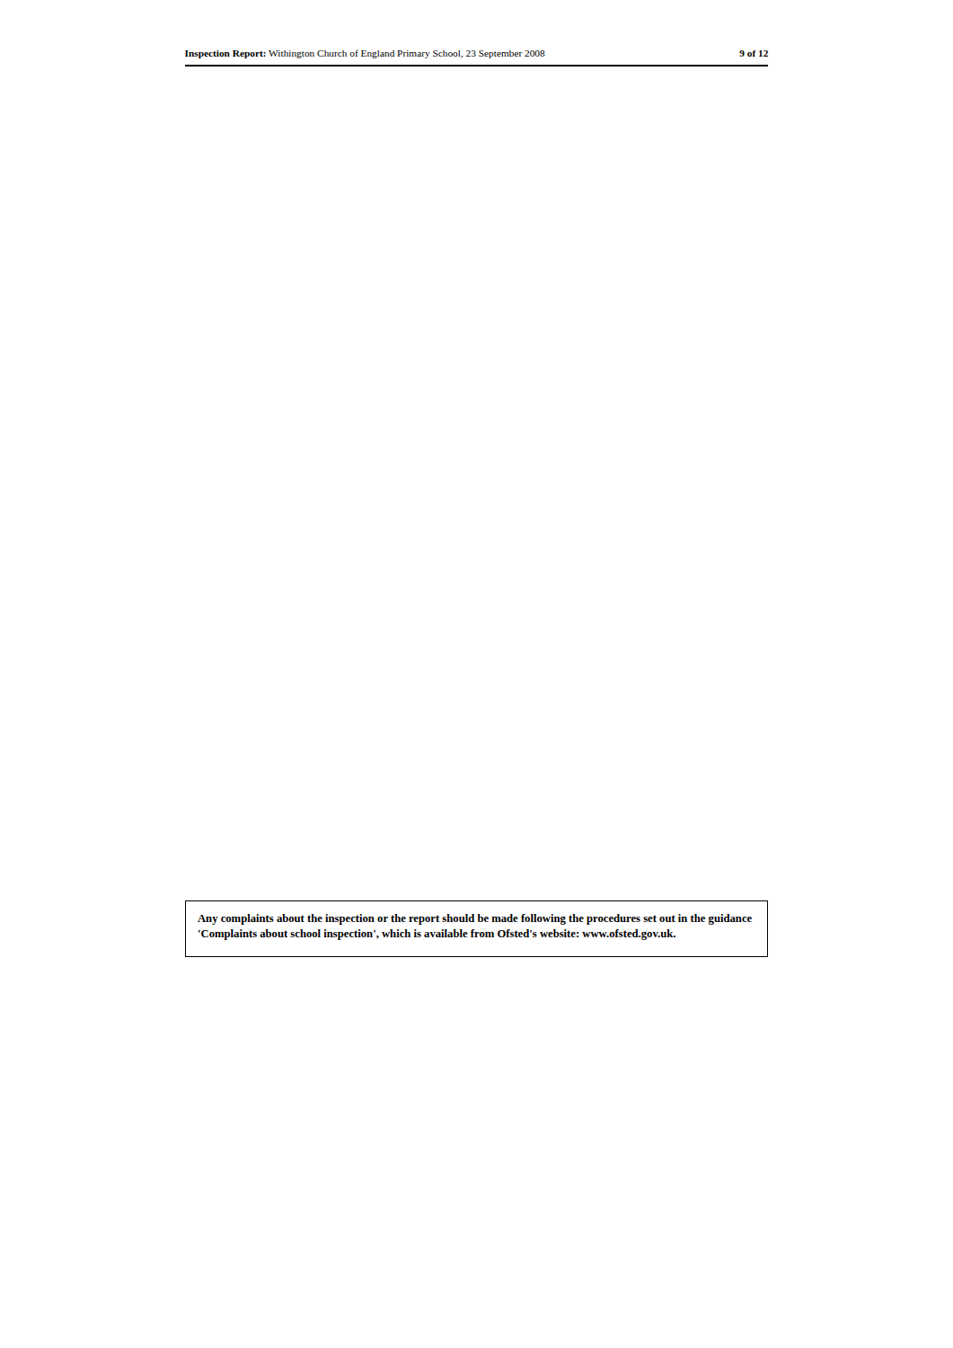Inspection Report: Withington Church of England Primary School, 23 September 2008
9 of 12
Any complaints about the inspection or the report should be made following the procedures set out in the guidance 'Complaints about school inspection', which is available from Ofsted's website: www.ofsted.gov.uk.